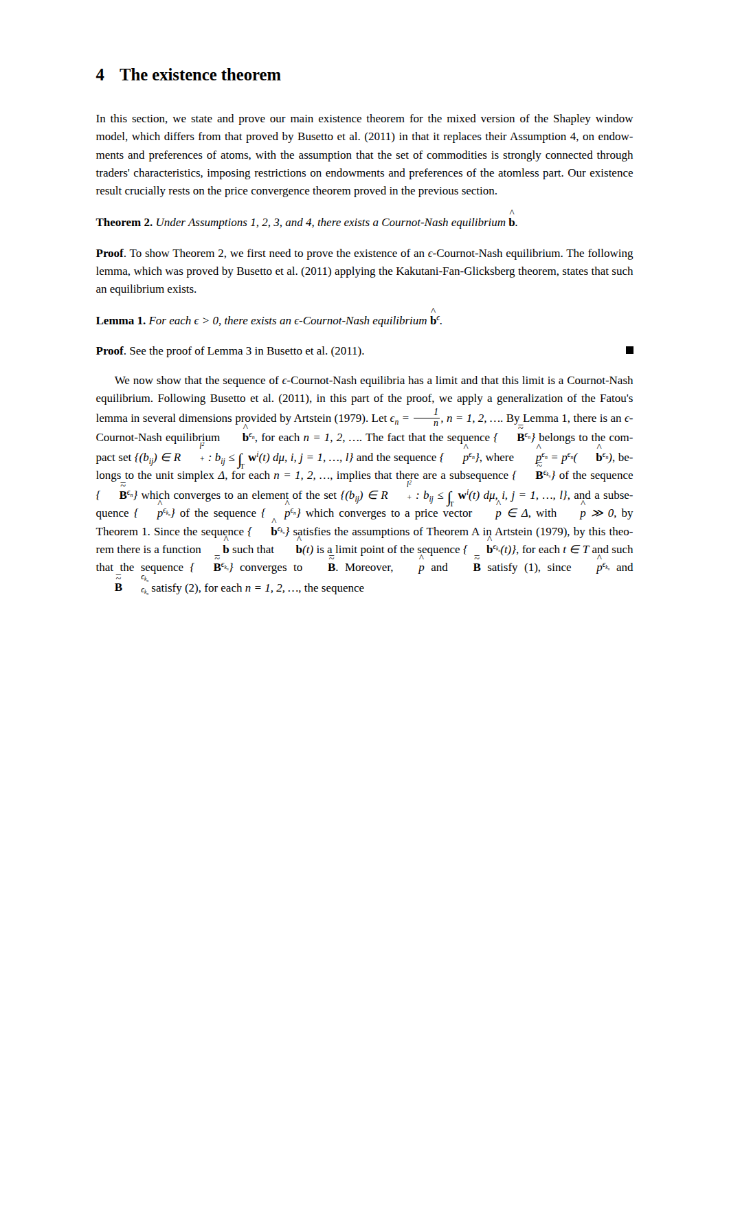4 The existence theorem
In this section, we state and prove our main existence theorem for the mixed version of the Shapley window model, which differs from that proved by Busetto et al. (2011) in that it replaces their Assumption 4, on endowments and preferences of atoms, with the assumption that the set of commodities is strongly connected through traders' characteristics, imposing restrictions on endowments and preferences of the atomless part. Our existence result crucially rests on the price convergence theorem proved in the previous section.
Theorem 2. Under Assumptions 1, 2, 3, and 4, there exists a Cournot-Nash equilibrium ^b.
Proof. To show Theorem 2, we first need to prove the existence of an ϵ-Cournot-Nash equilibrium. The following lemma, which was proved by Busetto et al. (2011) applying the Kakutani-Fan-Glicksberg theorem, states that such an equilibrium exists.
Lemma 1. For each ϵ > 0, there exists an ϵ-Cournot-Nash equilibrium ^bϵ.
Proof. See the proof of Lemma 3 in Busetto et al. (2011).
We now show that the sequence of ϵ-Cournot-Nash equilibria has a limit and that this limit is a Cournot-Nash equilibrium. Following Busetto et al. (2011), in this part of the proof, we apply a generalization of the Fatou's lemma in several dimensions provided by Artstein (1979). Let ϵn = 1 n, n = 1, 2, …. By Lemma 1, there is an ϵ-Cournot-Nash equilibrium ^bϵn, for each n = 1, 2, …. The fact that the sequence {–~Bϵn} belongs to the compact set {(bij) ∈ Rl2+ : bij ≤ ∫T wi(t) dμ, i, j = 1, …, l} and the sequence {^pϵn}, where ^pϵn = pϵn(^bϵn), belongs to the unit simplex Δ, for each n = 1, 2, …, implies that there are a subsequence {–~Bϵkn} of the sequence {–~Bϵn} which converges to an element of the set {(bij) ∈ Rl2+ : bij ≤ ∫T wi(t) dμ, i, j = 1, …, l}, and a subsequence {^pϵkn} of the sequence {^pϵn} which converges to a price vector ^p ∈ Δ, with ^p ≫ 0, by Theorem 1. Since the sequence {^bϵkn} satisfies the assumptions of Theorem A in Artstein (1979), by this theorem there is a function ^b such that ^b(t) is a limit point of the sequence {^bϵkn(t)}, for each t ∈ T and such that the sequence {–~Bϵkn} converges to –~B. Moreover, ^p and –~B satisfy (1), since ^pϵkn and –~B ϵkn ϵkn satisfy (2), for each n = 1, 2, …, the sequence
10